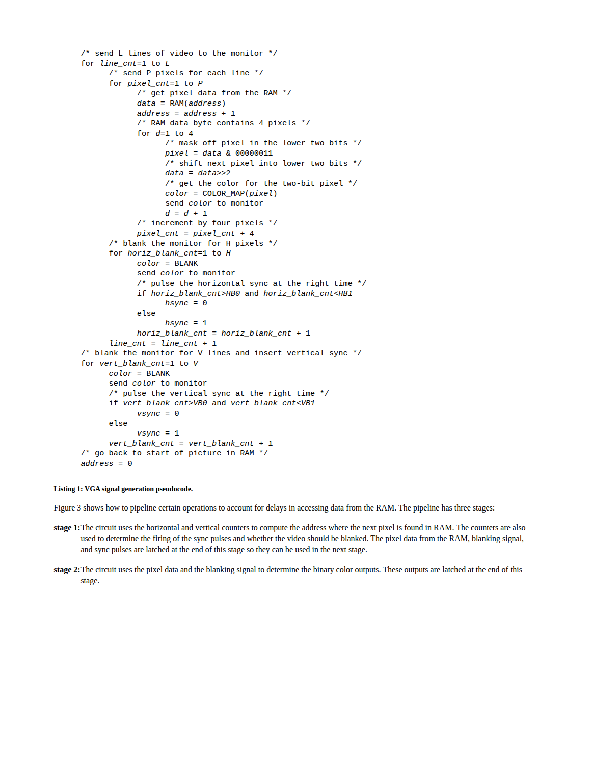/* send L lines of video to the monitor */
for line_cnt=1 to L
      /* send P pixels for each line */
      for pixel_cnt=1 to P
            /* get pixel data from the RAM */
            data = RAM(address)
            address = address + 1
            /* RAM data byte contains 4 pixels */
            for d=1 to 4
                  /* mask off pixel in the lower two bits */
                  pixel = data & 00000011
                  /* shift next pixel into lower two bits */
                  data = data>>2
                  /* get the color for the two-bit pixel */
                  color = COLOR_MAP(pixel)
                  send color to monitor
                  d = d + 1
            /* increment by four pixels */
            pixel_cnt = pixel_cnt + 4
      /* blank the monitor for H pixels */
      for horiz_blank_cnt=1 to H
            color = BLANK
            send color to monitor
            /* pulse the horizontal sync at the right time */
            if horiz_blank_cnt>HB0 and horiz_blank_cnt<HB1
                  hsync = 0
            else
                  hsync = 1
            horiz_blank_cnt = horiz_blank_cnt + 1
      line_cnt = line_cnt + 1
/* blank the monitor for V lines and insert vertical sync */
for vert_blank_cnt=1 to V
      color = BLANK
      send color to monitor
      /* pulse the vertical sync at the right time */
      if vert_blank_cnt>VB0 and vert_blank_cnt<VB1
            vsync = 0
      else
            vsync = 1
      vert_blank_cnt = vert_blank_cnt + 1
/* go back to start of picture in RAM */
address = 0
Listing 1: VGA signal generation pseudocode.
Figure 3 shows how to pipeline certain operations to account for delays in accessing data from the RAM. The pipeline has three stages:
stage 1:
The circuit uses the horizontal and vertical counters to compute the address where the next pixel is found in RAM. The counters are also used to determine the firing of the sync pulses and whether the video should be blanked. The pixel data from the RAM, blanking signal, and sync pulses are latched at the end of this stage so they can be used in the next stage.
stage 2:
The circuit uses the pixel data and the blanking signal to determine the binary color outputs. These outputs are latched at the end of this stage.